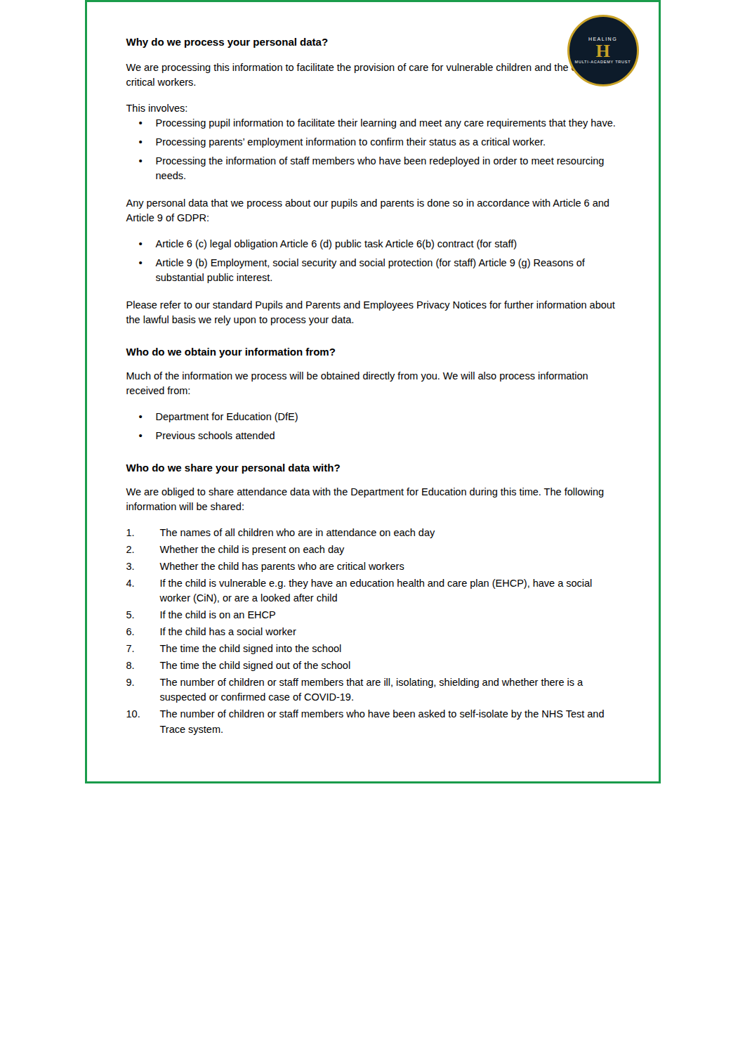Healing
H
Multi-Academy Trust
Why do we process your personal data?
We are processing this information to facilitate the provision of care for vulnerable children and the children of critical workers.
This involves:
Processing pupil information to facilitate their learning and meet any care requirements that they have.
Processing parents’ employment information to confirm their status as a critical worker.
Processing the information of staff members who have been redeployed in order to meet resourcing needs.
Any personal data that we process about our pupils and parents is done so in accordance with Article 6 and Article 9 of GDPR:
Article 6 (c) legal obligation Article 6 (d) public task Article 6(b) contract (for staff)
Article 9 (b) Employment, social security and social protection (for staff) Article 9 (g) Reasons of substantial public interest.
Please refer to our standard Pupils and Parents and Employees Privacy Notices for further information about the lawful basis we rely upon to process your data.
Who do we obtain your information from?
Much of the information we process will be obtained directly from you. We will also process information received from:
Department for Education (DfE)
Previous schools attended
Who do we share your personal data with?
We are obliged to share attendance data with the Department for Education during this time. The following information will be shared:
The names of all children who are in attendance on each day
Whether the child is present on each day
Whether the child has parents who are critical workers
If the child is vulnerable e.g. they have an education health and care plan (EHCP), have a social worker (CiN), or are a looked after child
If the child is on an EHCP
If the child has a social worker
The time the child signed into the school
The time the child signed out of the school
The number of children or staff members that are ill, isolating, shielding and whether there is a suspected or confirmed case of COVID-19.
The number of children or staff members who have been asked to self-isolate by the NHS Test and Trace system.